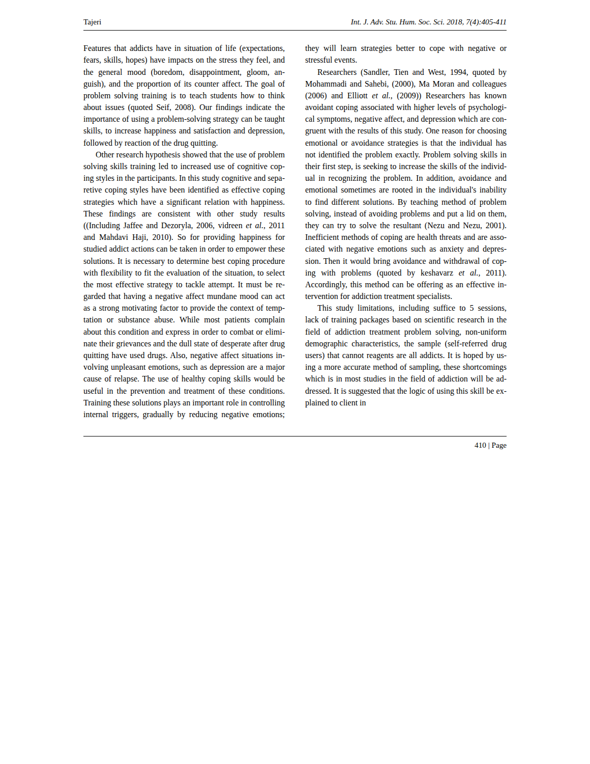Tajeri Int. J. Adv. Stu. Hum. Soc. Sci. 2018, 7(4):405-411
Features that addicts have in situation of life (expectations, fears, skills, hopes) have impacts on the stress they feel, and the general mood (boredom, disappointment, gloom, anguish), and the proportion of its counter affect. The goal of problem solving training is to teach students how to think about issues (quoted Seif, 2008). Our findings indicate the importance of using a problem-solving strategy can be taught skills, to increase happiness and satisfaction and depression, followed by reaction of the drug quitting.
Other research hypothesis showed that the use of problem solving skills training led to increased use of cognitive coping styles in the participants. In this study cognitive and separetive coping styles have been identified as effective coping strategies which have a significant relation with happiness. These findings are consistent with other study results ((Including Jaffee and Dezoryla, 2006, vidreen et al., 2011 and Mahdavi Haji, 2010). So for providing happiness for studied addict actions can be taken in order to empower these solutions. It is necessary to determine best coping procedure with flexibility to fit the evaluation of the situation, to select the most effective strategy to tackle attempt. It must be regarded that having a negative affect mundane mood can act as a strong motivating factor to provide the context of temptation or substance abuse. While most patients complain about this condition and express in order to combat or eliminate their grievances and the dull state of desperate after drug quitting have used drugs. Also, negative affect situations involving unpleasant emotions, such as depression are a major cause of relapse. The use of healthy coping skills would be useful in the prevention and treatment of these conditions. Training these solutions plays an important role in controlling internal triggers, gradually by reducing negative emotions; they will learn strategies better to cope with negative or stressful events.
Researchers (Sandler, Tien and West, 1994, quoted by Mohammadi and Sahebi, (2000), Ma Moran and colleagues (2006) and Elliott et al., (2009)) Researchers has known avoidant coping associated with higher levels of psychological symptoms, negative affect, and depression which are congruent with the results of this study. One reason for choosing emotional or avoidance strategies is that the individual has not identified the problem exactly. Problem solving skills in their first step, is seeking to increase the skills of the individual in recognizing the problem. In addition, avoidance and emotional sometimes are rooted in the individual's inability to find different solutions. By teaching method of problem solving, instead of avoiding problems and put a lid on them, they can try to solve the resultant (Nezu and Nezu, 2001). Inefficient methods of coping are health threats and are associated with negative emotions such as anxiety and depression. Then it would bring avoidance and withdrawal of coping with problems (quoted by keshavarz et al., 2011). Accordingly, this method can be offering as an effective intervention for addiction treatment specialists.
This study limitations, including suffice to 5 sessions, lack of training packages based on scientific research in the field of addiction treatment problem solving, non-uniform demographic characteristics, the sample (self-referred drug users) that cannot reagents are all addicts. It is hoped by using a more accurate method of sampling, these shortcomings which is in most studies in the field of addiction will be addressed. It is suggested that the logic of using this skill be explained to client in
410 | Page